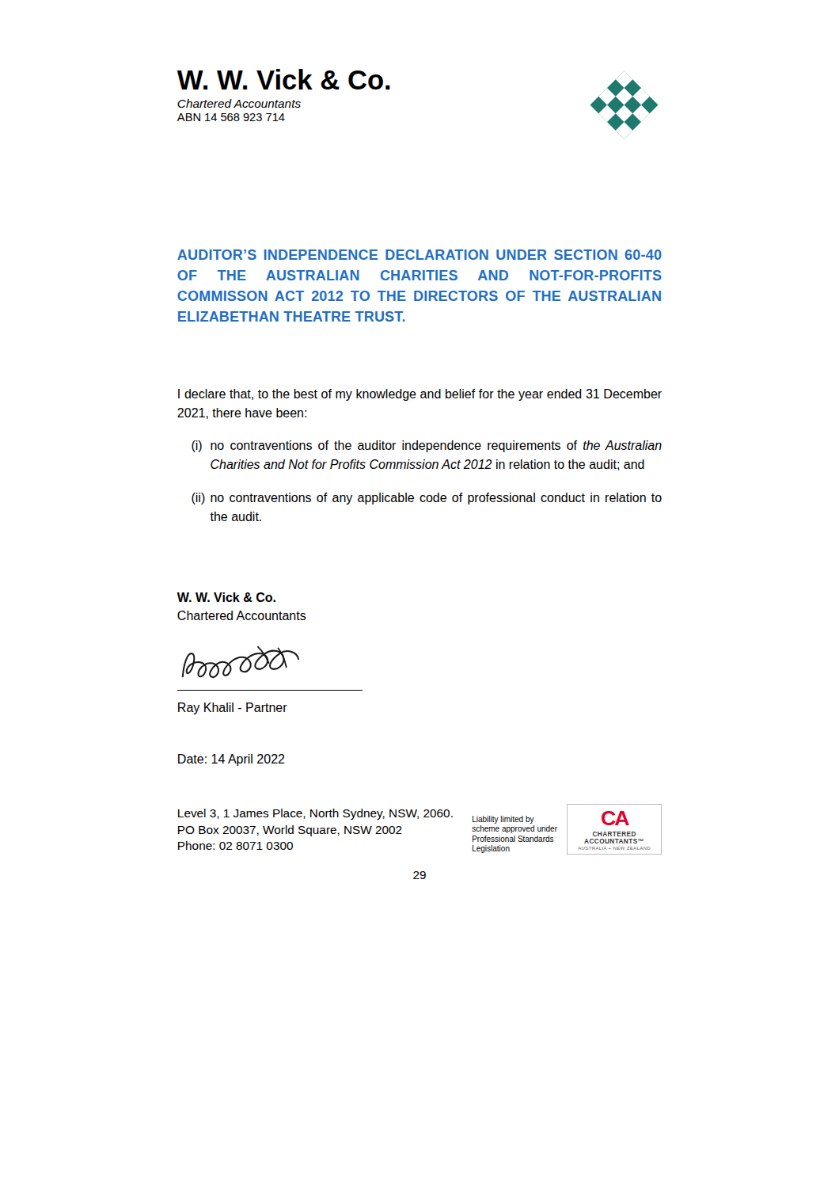W. W. Vick & Co.
Chartered Accountants
ABN 14 568 923 714
AUDITOR’S INDEPENDENCE DECLARATION UNDER SECTION 60-40 OF THE AUSTRALIAN CHARITIES AND NOT-FOR-PROFITS COMMISSON ACT 2012 TO THE DIRECTORS OF THE AUSTRALIAN ELIZABETHAN THEATRE TRUST.
I declare that, to the best of my knowledge and belief for the year ended 31 December 2021, there have been:
(i) no contraventions of the auditor independence requirements of the Australian Charities and Not for Profits Commission Act 2012 in relation to the audit; and
(ii) no contraventions of any applicable code of professional conduct in relation to the audit.
W. W. Vick & Co.
Chartered Accountants
Ray Khalil - Partner
Date: 14 April 2022
Level 3, 1 James Place, North Sydney, NSW, 2060.
PO Box 20037, World Square, NSW 2002
Phone: 02 8071 0300
Liability limited by scheme approved under Professional Standards Legislation
CA
CHARTERED ACCOUNTANTS™
AUSTRALIA + NEW ZEALAND
29